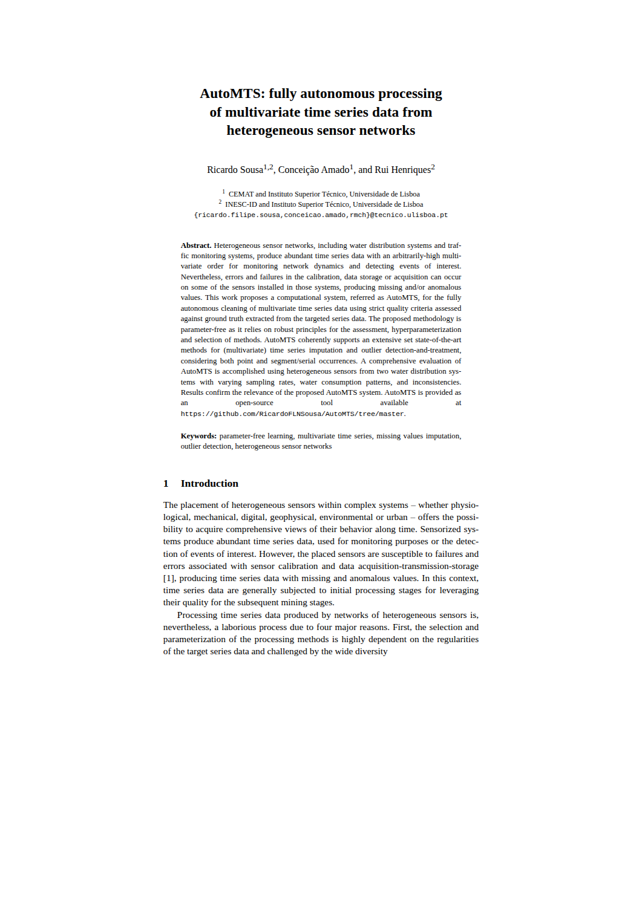AutoMTS: fully autonomous processing
of multivariate time series data from
heterogeneous sensor networks
Ricardo Sousa1,2, Conceição Amado1, and Rui Henriques2
1 CEMAT and Instituto Superior Técnico, Universidade de Lisboa
2 INESC-ID and Instituto Superior Técnico, Universidade de Lisboa
{ricardo.filipe.sousa,conceicao.amado,rmch}@tecnico.ulisboa.pt
Abstract. Heterogeneous sensor networks, including water distribution systems and traffic monitoring systems, produce abundant time series data with an arbitrarily-high multivariate order for monitoring network dynamics and detecting events of interest. Nevertheless, errors and failures in the calibration, data storage or acquisition can occur on some of the sensors installed in those systems, producing missing and/or anomalous values. This work proposes a computational system, referred as AutoMTS, for the fully autonomous cleaning of multivariate time series data using strict quality criteria assessed against ground truth extracted from the targeted series data. The proposed methodology is parameter-free as it relies on robust principles for the assessment, hyperparameterization and selection of methods. AutoMTS coherently supports an extensive set state-of-the-art methods for (multivariate) time series imputation and outlier detection-and-treatment, considering both point and segment/serial occurrences. A comprehensive evaluation of AutoMTS is accomplished using heterogeneous sensors from two water distribution systems with varying sampling rates, water consumption patterns, and inconsistencies. Results confirm the relevance of the proposed AutoMTS system. AutoMTS is provided as an open-source tool available at https://github.com/RicardoFLNSousa/AutoMTS/tree/master.
Keywords: parameter-free learning, multivariate time series, missing values imputation, outlier detection, heterogeneous sensor networks
1 Introduction
The placement of heterogeneous sensors within complex systems – whether physiological, mechanical, digital, geophysical, environmental or urban – offers the possibility to acquire comprehensive views of their behavior along time. Sensorized systems produce abundant time series data, used for monitoring purposes or the detection of events of interest. However, the placed sensors are susceptible to failures and errors associated with sensor calibration and data acquisition-transmission-storage [1], producing time series data with missing and anomalous values. In this context, time series data are generally subjected to initial processing stages for leveraging their quality for the subsequent mining stages.
Processing time series data produced by networks of heterogeneous sensors is, nevertheless, a laborious process due to four major reasons. First, the selection and parameterization of the processing methods is highly dependent on the regularities of the target series data and challenged by the wide diversity